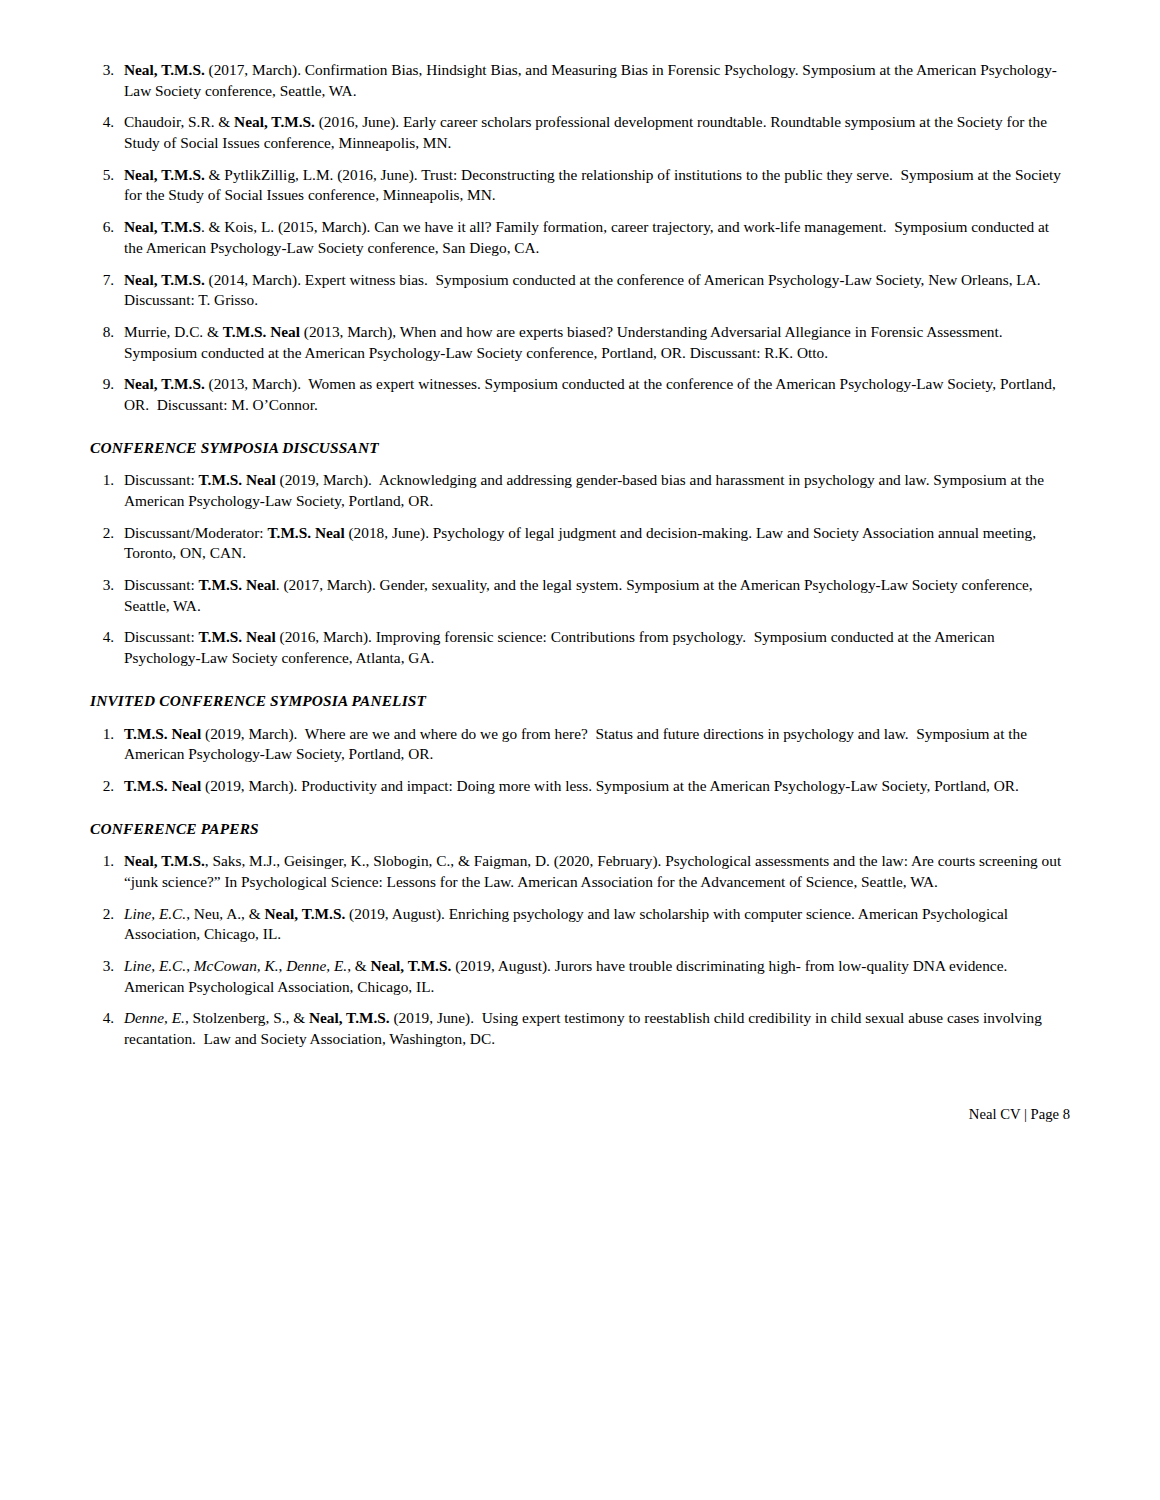Neal, T.M.S. (2017, March). Confirmation Bias, Hindsight Bias, and Measuring Bias in Forensic Psychology. Symposium at the American Psychology-Law Society conference, Seattle, WA.
Chaudoir, S.R. & Neal, T.M.S. (2016, June). Early career scholars professional development roundtable. Roundtable symposium at the Society for the Study of Social Issues conference, Minneapolis, MN.
Neal, T.M.S. & PytlikZillig, L.M. (2016, June). Trust: Deconstructing the relationship of institutions to the public they serve. Symposium at the Society for the Study of Social Issues conference, Minneapolis, MN.
Neal, T.M.S. & Kois, L. (2015, March). Can we have it all? Family formation, career trajectory, and work-life management. Symposium conducted at the American Psychology-Law Society conference, San Diego, CA.
Neal, T.M.S. (2014, March). Expert witness bias. Symposium conducted at the conference of American Psychology-Law Society, New Orleans, LA. Discussant: T. Grisso.
Murrie, D.C. & T.M.S. Neal (2013, March), When and how are experts biased? Understanding Adversarial Allegiance in Forensic Assessment. Symposium conducted at the American Psychology-Law Society conference, Portland, OR. Discussant: R.K. Otto.
Neal, T.M.S. (2013, March). Women as expert witnesses. Symposium conducted at the conference of the American Psychology-Law Society, Portland, OR. Discussant: M. O’Connor.
CONFERENCE SYMPOSIA DISCUSSANT
Discussant: T.M.S. Neal (2019, March). Acknowledging and addressing gender-based bias and harassment in psychology and law. Symposium at the American Psychology-Law Society, Portland, OR.
Discussant/Moderator: T.M.S. Neal (2018, June). Psychology of legal judgment and decision-making. Law and Society Association annual meeting, Toronto, ON, CAN.
Discussant: T.M.S. Neal. (2017, March). Gender, sexuality, and the legal system. Symposium at the American Psychology-Law Society conference, Seattle, WA.
Discussant: T.M.S. Neal (2016, March). Improving forensic science: Contributions from psychology. Symposium conducted at the American Psychology-Law Society conference, Atlanta, GA.
INVITED CONFERENCE SYMPOSIA PANELIST
T.M.S. Neal (2019, March). Where are we and where do we go from here? Status and future directions in psychology and law. Symposium at the American Psychology-Law Society, Portland, OR.
T.M.S. Neal (2019, March). Productivity and impact: Doing more with less. Symposium at the American Psychology-Law Society, Portland, OR.
CONFERENCE PAPERS
Neal, T.M.S., Saks, M.J., Geisinger, K., Slobogin, C., & Faigman, D. (2020, February). Psychological assessments and the law: Are courts screening out “junk science?” In Psychological Science: Lessons for the Law. American Association for the Advancement of Science, Seattle, WA.
Line, E.C., Neu, A., & Neal, T.M.S. (2019, August). Enriching psychology and law scholarship with computer science. American Psychological Association, Chicago, IL.
Line, E.C., McCowan, K., Denne, E., & Neal, T.M.S. (2019, August). Jurors have trouble discriminating high- from low-quality DNA evidence. American Psychological Association, Chicago, IL.
Denne, E., Stolzenberg, S., & Neal, T.M.S. (2019, June). Using expert testimony to reestablish child credibility in child sexual abuse cases involving recantation. Law and Society Association, Washington, DC.
Neal CV | Page 8